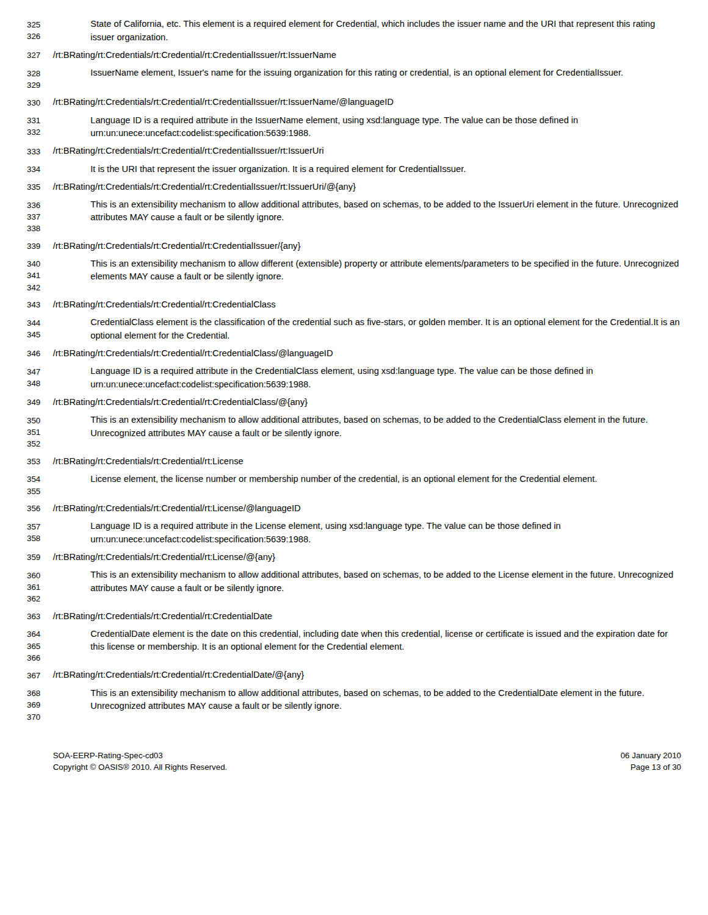325326
State of California, etc. This element is a required element for Credential, which includes the issuer name and the URI that represent this rating issuer organization.
327
/rt:BRating/rt:Credentials/rt:Credential/rt:CredentialIssuer/rt:IssuerName
328329
IssuerName element, Issuer's name for the issuing organization for this rating or credential, is an optional element for CredentialIssuer.
330
/rt:BRating/rt:Credentials/rt:Credential/rt:CredentialIssuer/rt:IssuerName/@languageID
331332
Language ID is a required attribute in the IssuerName element, using xsd:language type. The value can be those defined in urn:un:unece:uncefact:codelist:specification:5639:1988.
333
/rt:BRating/rt:Credentials/rt:Credential/rt:CredentialIssuer/rt:IssuerUri
334
It is the URI that represent the issuer organization. It is a required element for CredentialIssuer.
335
/rt:BRating/rt:Credentials/rt:Credential/rt:CredentialIssuer/rt:IssuerUri/@{any}
336337338
This is an extensibility mechanism to allow additional attributes, based on schemas, to be added to the IssuerUri element in the future. Unrecognized attributes MAY cause a fault or be silently ignore.
339
/rt:BRating/rt:Credentials/rt:Credential/rt:CredentialIssuer/{any}
340341342
This is an extensibility mechanism to allow different (extensible) property or attribute elements/parameters to be specified in the future. Unrecognized elements MAY cause a fault or be silently ignore.
343
/rt:BRating/rt:Credentials/rt:Credential/rt:CredentialClass
344345
CredentialClass element is the classification of the credential such as five-stars, or golden member. It is an optional element for the Credential.It is an optional element for the Credential.
346
/rt:BRating/rt:Credentials/rt:Credential/rt:CredentialClass/@languageID
347348
Language ID is a required attribute in the CredentialClass element, using xsd:language type. The value can be those defined in urn:un:unece:uncefact:codelist:specification:5639:1988.
349
/rt:BRating/rt:Credentials/rt:Credential/rt:CredentialClass/@{any}
350351352
This is an extensibility mechanism to allow additional attributes, based on schemas, to be added to the CredentialClass element in the future. Unrecognized attributes MAY cause a fault or be silently ignore.
353
/rt:BRating/rt:Credentials/rt:Credential/rt:License
354355
License element, the license number or membership number of the credential, is an optional element for the Credential element.
356
/rt:BRating/rt:Credentials/rt:Credential/rt:License/@languageID
357358
Language ID is a required attribute in the License element, using xsd:language type. The value can be those defined in urn:un:unece:uncefact:codelist:specification:5639:1988.
359
/rt:BRating/rt:Credentials/rt:Credential/rt:License/@{any}
360361362
This is an extensibility mechanism to allow additional attributes, based on schemas, to be added to the License element in the future. Unrecognized attributes MAY cause a fault or be silently ignore.
363
/rt:BRating/rt:Credentials/rt:Credential/rt:CredentialDate
364365366
CredentialDate element is the date on this credential, including date when this credential, license or certificate is issued and the expiration date for this license or membership. It is an optional element for the Credential element.
367
/rt:BRating/rt:Credentials/rt:Credential/rt:CredentialDate/@{any}
368369370
This is an extensibility mechanism to allow additional attributes, based on schemas, to be added to the CredentialDate element in the future. Unrecognized attributes MAY cause a fault or be silently ignore.
SOA-EERP-Rating-Spec-cd03
Copyright © OASIS® 2010. All Rights Reserved.
06 January 2010
Page 13 of 30